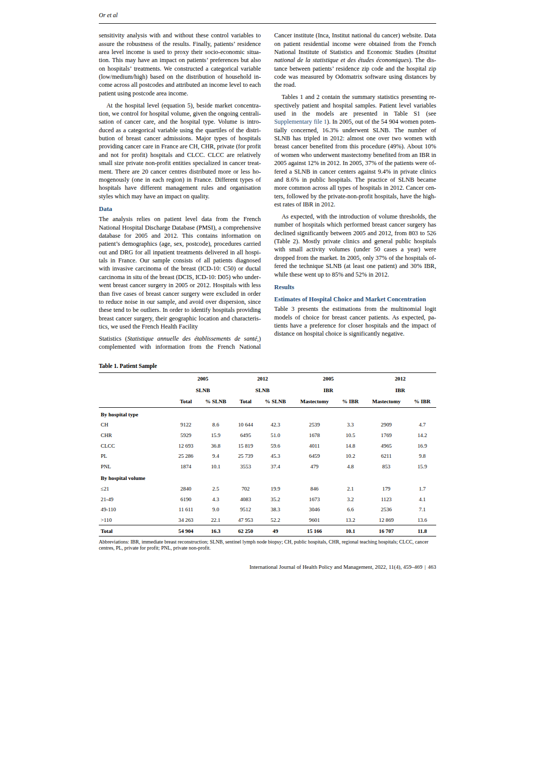Or et al
sensitivity analysis with and without these control variables to assure the robustness of the results. Finally, patients’ residence area level income is used to proxy their socio-economic situation. This may have an impact on patients’ preferences but also on hospitals’ treatments. We constructed a categorical variable (low/medium/high) based on the distribution of household income across all postcodes and attributed an income level to each patient using postcode area income.
At the hospital level (equation 5), beside market concentration, we control for hospital volume, given the ongoing centralisation of cancer care, and the hospital type. Volume is introduced as a categorical variable using the quartiles of the distribution of breast cancer admissions. Major types of hospitals providing cancer care in France are CH, CHR, private (for profit and not for profit) hospitals and CLCC. CLCC are relatively small size private non-profit entities specialized in cancer treatment. There are 20 cancer centres distributed more or less homogenously (one in each region) in France. Different types of hospitals have different management rules and organisation styles which may have an impact on quality.
Data
The analysis relies on patient level data from the French National Hospital Discharge Database (PMSI), a comprehensive database for 2005 and 2012. This contains information on patient’s demographics (age, sex, postcode), procedures carried out and DRG for all inpatient treatments delivered in all hospitals in France. Our sample consists of all patients diagnosed with invasive carcinoma of the breast (ICD-10: C50) or ductal carcinoma in situ of the breast (DCIS, ICD-10: D05) who underwent breast cancer surgery in 2005 or 2012. Hospitals with less than five cases of breast cancer surgery were excluded in order to reduce noise in our sample, and avoid over dispersion, since these tend to be outliers. In order to identify hospitals providing breast cancer surgery, their geographic location and characteristics, we used the French Health Facility
Statistics (Statistique annuelle des établissements de santé,) complemented with information from the French National Cancer institute (Inca, Institut national du cancer) website. Data on patient residential income were obtained from the French National Institute of Statistics and Economic Studies (Institut national de la statistique et des études économiques). The distance between patients’ residence zip code and the hospital zip code was measured by Odomatrix software using distances by the road.
Tables 1 and 2 contain the summary statistics presenting respectively patient and hospital samples. Patient level variables used in the models are presented in Table S1 (see Supplementary file 1). In 2005, out of the 54 904 women potentially concerned, 16.3% underwent SLNB. The number of SLNB has tripled in 2012: almost one over two women with breast cancer benefited from this procedure (49%). About 10% of women who underwent mastectomy benefited from an IBR in 2005 against 12% in 2012. In 2005, 37% of the patients were offered a SLNB in cancer centers against 9.4% in private clinics and 8.6% in public hospitals. The practice of SLNB became more common across all types of hospitals in 2012. Cancer centers, followed by the private-non-profit hospitals, have the highest rates of IBR in 2012.
As expected, with the introduction of volume thresholds, the number of hospitals which performed breast cancer surgery has declined significantly between 2005 and 2012, from 803 to 526 (Table 2). Mostly private clinics and general public hospitals with small activity volumes (under 50 cases a year) were dropped from the market. In 2005, only 37% of the hospitals offered the technique SLNB (at least one patient) and 30% IBR, while these went up to 85% and 52% in 2012.
Results
Estimates of Hospital Choice and Market Concentration
Table 3 presents the estimations from the multinomial logit models of choice for breast cancer patients. As expected, patients have a preference for closer hospitals and the impact of distance on hospital choice is significantly negative.
Table 1. Patient Sample
| | 2005 | 2012 | 2005 | 2012 |
| --- | --- | --- | --- | --- |
| SLNB | SLNB | IBR | IBR |
| Total | % SLNB | Total | % SLNB | Mastectomy | % IBR | Mastectomy | % IBR |
| By hospital type |
| CH | 9122 | 8.6 | 10 644 | 42.3 | 2539 | 3.3 | 2909 | 4.7 |
| CHR | 5929 | 15.9 | 6495 | 51.0 | 1678 | 10.5 | 1769 | 14.2 |
| CLCC | 12 693 | 36.8 | 15 819 | 59.6 | 4011 | 14.8 | 4965 | 16.9 |
| PL | 25 286 | 9.4 | 25 739 | 45.3 | 6459 | 10.2 | 6211 | 9.8 |
| PNL | 1874 | 10.1 | 3553 | 37.4 | 479 | 4.8 | 853 | 15.9 |
| By hospital volume |
| ≤21 | 2840 | 2.5 | 702 | 19.9 | 846 | 2.1 | 179 | 1.7 |
| 21-49 | 6190 | 4.3 | 4083 | 35.2 | 1673 | 3.2 | 1123 | 4.1 |
| 49-110 | 11 611 | 9.0 | 9512 | 38.3 | 3046 | 6.6 | 2536 | 7.1 |
| >110 | 34 263 | 22.1 | 47 953 | 52.2 | 9601 | 13.2 | 12 869 | 13.6 |
| Total | 54 904 | 16.3 | 62 250 | 49 | 15 166 | 10.1 | 16 707 | 11.8 |
Abbreviations: IBR, immediate breast reconstruction; SLNB, sentinel lymph node biopsy; CH, public hospitals, CHR, regional teaching hospitals; CLCC, cancer centres, PL, private for profit; PNL, private non-profit.
International Journal of Health Policy and Management, 2022, 11(4), 459–469|463